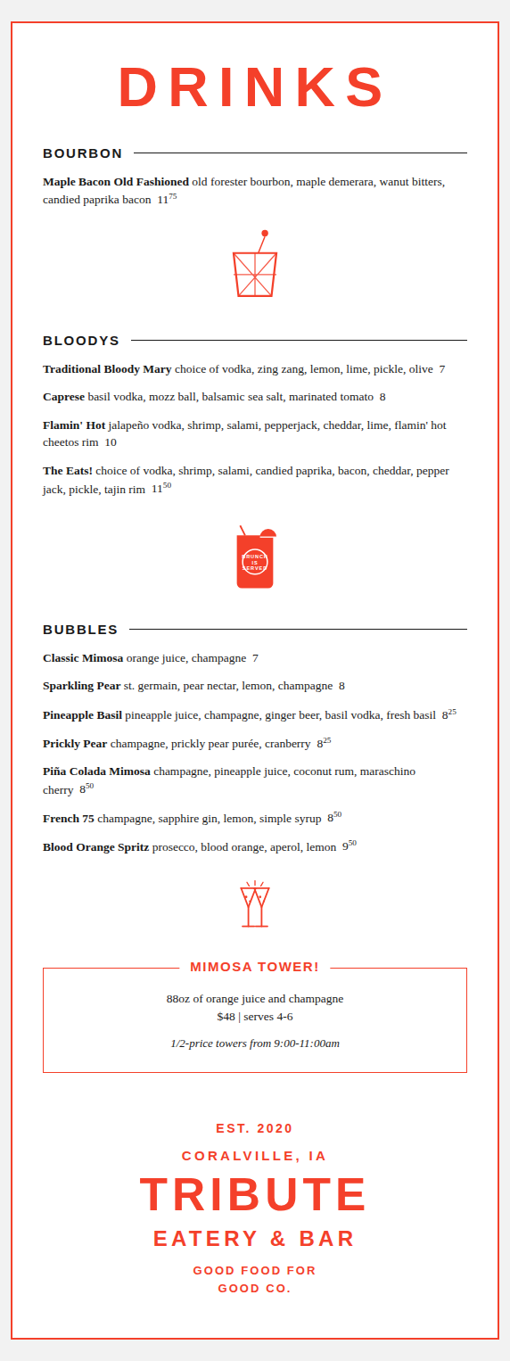DRINKS
BOURBON
Maple Bacon Old Fashioned old forester bourbon, maple demerara, wanut bitters, candied paprika bacon 1175
BLOODYS
Traditional Bloody Mary choice of vodka, zing zang, lemon, lime, pickle, olive 7
Caprese basil vodka, mozz ball, balsamic sea salt, marinated tomato 8
Flamin' Hot jalapeño vodka, shrimp, salami, pepperjack, cheddar, lime, flamin' hot cheetos rim 10
The Eats! choice of vodka, shrimp, salami, candied paprika, bacon, cheddar, pepper jack, pickle, tajin rim 1150
BRUNCH IS SERVED
BUBBLES
Classic Mimosa orange juice, champagne 7
Sparkling Pear st. germain, pear nectar, lemon, champagne 8
Pineapple Basil pineapple juice, champagne, ginger beer, basil vodka, fresh basil 825
Prickly Pear champagne, prickly pear purée, cranberry 825
Piña Colada Mimosa champagne, pineapple juice, coconut rum, maraschino cherry 850
French 75 champagne, sapphire gin, lemon, simple syrup 850
Blood Orange Spritz prosecco, blood orange, aperol, lemon 950
MIMOSA TOWER!
88oz of orange juice and champagne
$48 | serves 4-6
1/2-price towers from 9:00-11:00am
EST. 2020
CORALVILLE, IA
TRIBUTE
EATERY & BAR
GOOD FOOD FOR
GOOD CO.